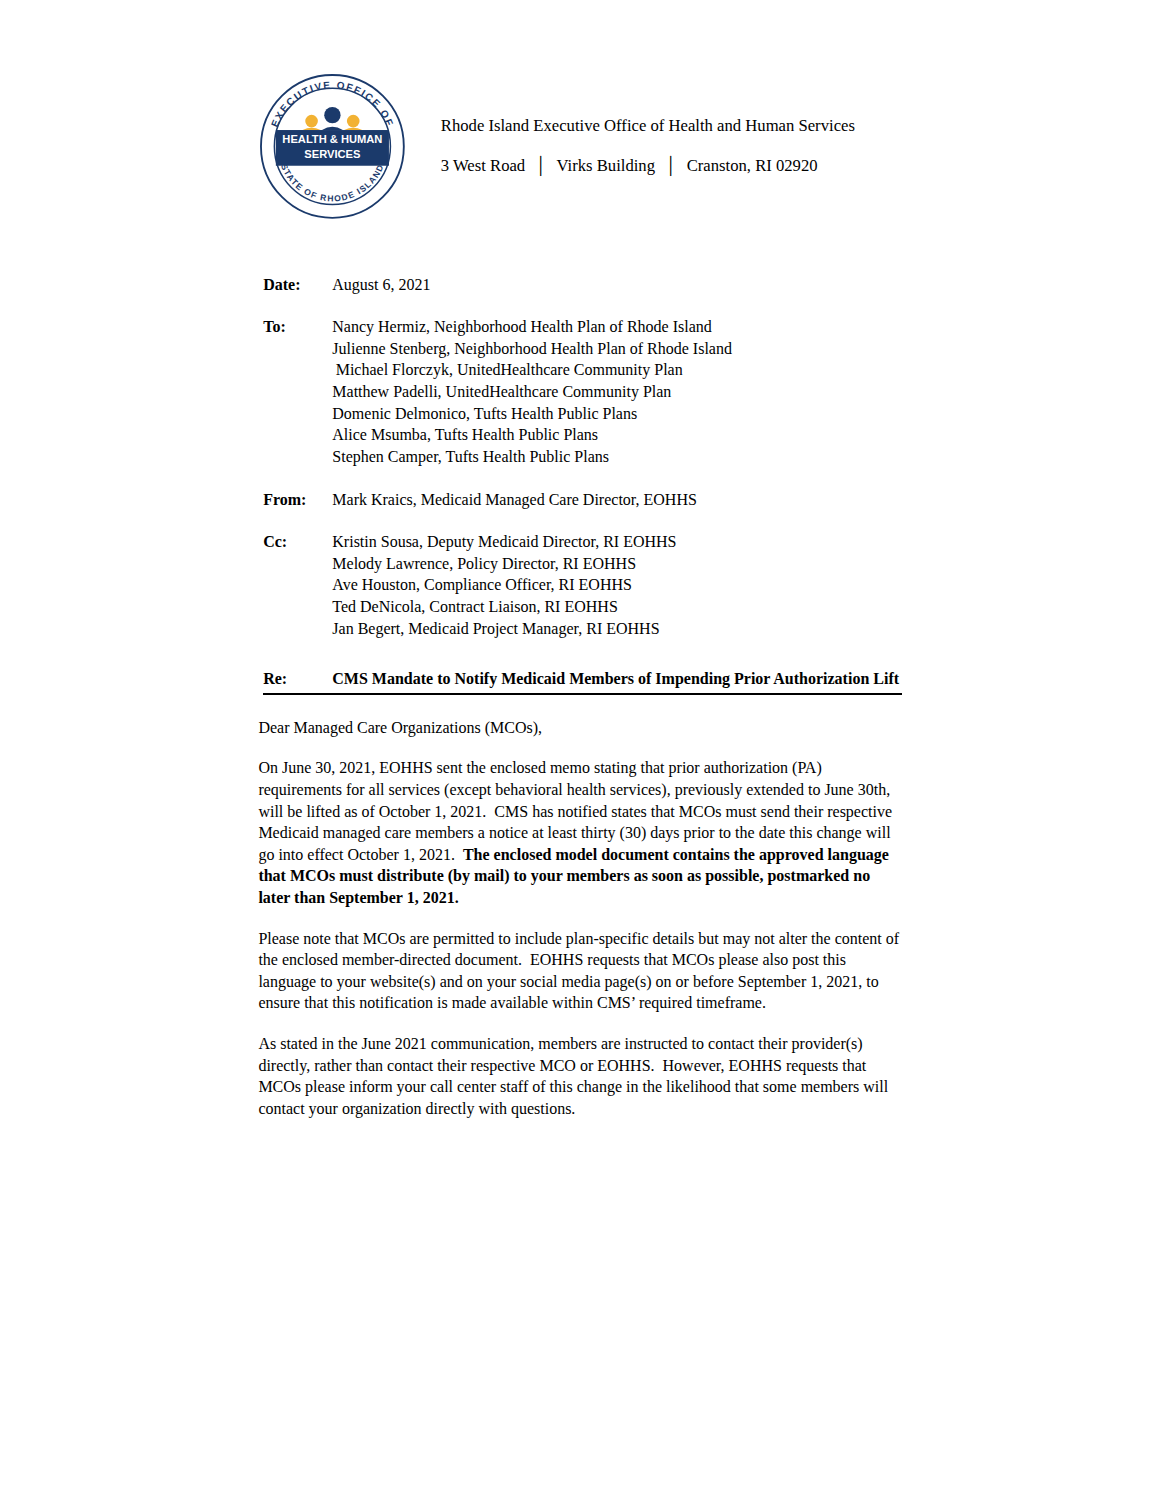EXECUTIVE OFFICE OF STATE OF RHODE ISLAND HEALTH & HUMAN SERVICES
Rhode Island Executive Office of Health and Human Services
3 West Road │ Virks Building │ Cranston, RI 02920
Date:
August 6, 2021
To:
Nancy Hermiz, Neighborhood Health Plan of Rhode Island Julienne Stenberg, Neighborhood Health Plan of Rhode Island Michael Florczyk, UnitedHealthcare Community Plan Matthew Padelli, UnitedHealthcare Community Plan Domenic Delmonico, Tufts Health Public Plans Alice Msumba, Tufts Health Public Plans Stephen Camper, Tufts Health Public Plans
From:
Mark Kraics, Medicaid Managed Care Director, EOHHS
Cc:
Kristin Sousa, Deputy Medicaid Director, RI EOHHS Melody Lawrence, Policy Director, RI EOHHS Ave Houston, Compliance Officer, RI EOHHS Ted DeNicola, Contract Liaison, RI EOHHS Jan Begert, Medicaid Project Manager, RI EOHHS
Re:
CMS Mandate to Notify Medicaid Members of Impending Prior Authorization Lift
Dear Managed Care Organizations (MCOs),
On June 30, 2021, EOHHS sent the enclosed memo stating that prior authorization (PA) requirements for all services (except behavioral health services), previously extended to June 30th, will be lifted as of October 1, 2021. CMS has notified states that MCOs must send their respective Medicaid managed care members a notice at least thirty (30) days prior to the date this change will go into effect October 1, 2021. The enclosed model document contains the approved language that MCOs must distribute (by mail) to your members as soon as possible, postmarked no later than September 1, 2021.
Please note that MCOs are permitted to include plan-specific details but may not alter the content of the enclosed member-directed document. EOHHS requests that MCOs please also post this language to your website(s) and on your social media page(s) on or before September 1, 2021, to ensure that this notification is made available within CMS’ required timeframe.
As stated in the June 2021 communication, members are instructed to contact their provider(s) directly, rather than contact their respective MCO or EOHHS. However, EOHHS requests that MCOs please inform your call center staff of this change in the likelihood that some members will contact your organization directly with questions.